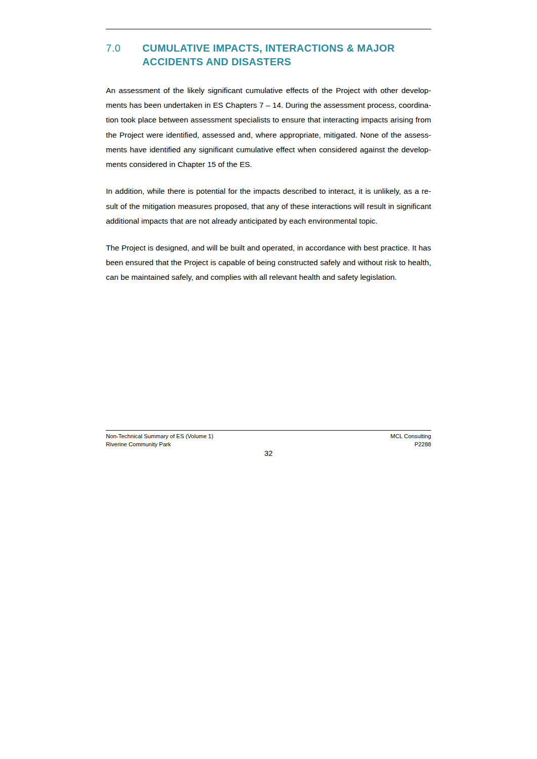7.0 CUMULATIVE IMPACTS, INTERACTIONS & MAJOR ACCIDENTS AND DISASTERS
An assessment of the likely significant cumulative effects of the Project with other developments has been undertaken in ES Chapters 7 – 14. During the assessment process, coordination took place between assessment specialists to ensure that interacting impacts arising from the Project were identified, assessed and, where appropriate, mitigated. None of the assessments have identified any significant cumulative effect when considered against the developments considered in Chapter 15 of the ES.
In addition, while there is potential for the impacts described to interact, it is unlikely, as a result of the mitigation measures proposed, that any of these interactions will result in significant additional impacts that are not already anticipated by each environmental topic.
The Project is designed, and will be built and operated, in accordance with best practice. It has been ensured that the Project is capable of being constructed safely and without risk to health, can be maintained safely, and complies with all relevant health and safety legislation.
Non-Technical Summary of ES (Volume 1)
Riverine Community Park
MCL Consulting
P2288
32